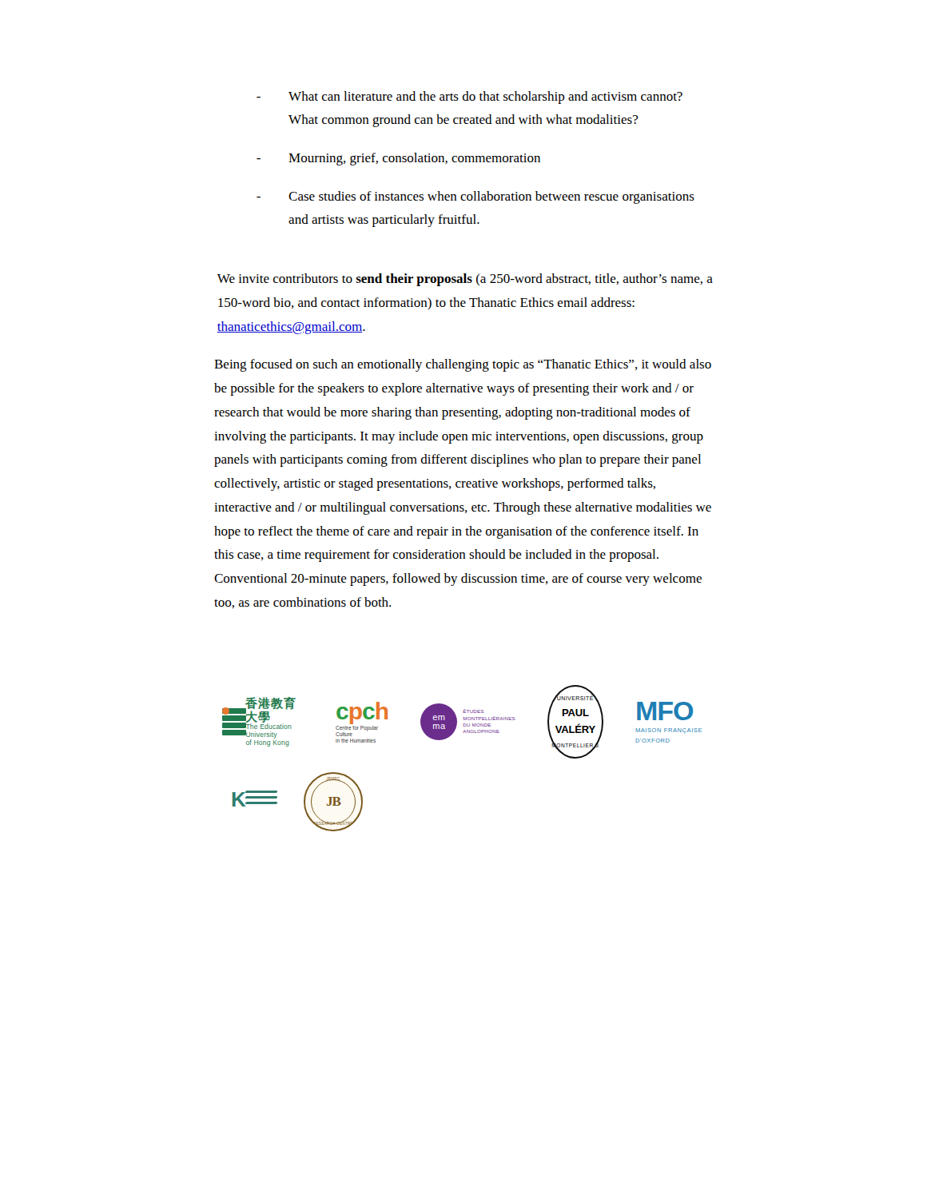What can literature and the arts do that scholarship and activism cannot? What common ground can be created and with what modalities?
Mourning, grief, consolation, commemoration
Case studies of instances when collaboration between rescue organisations and artists was particularly fruitful.
We invite contributors to send their proposals (a 250-word abstract, title, author’s name, a 150-word bio, and contact information) to the Thanatic Ethics email address: thanaticethics@gmail.com.
Being focused on such an emotionally challenging topic as “Thanatic Ethics”, it would also be possible for the speakers to explore alternative ways of presenting their work and / or research that would be more sharing than presenting, adopting non-traditional modes of involving the participants. It may include open mic interventions, open discussions, group panels with participants coming from different disciplines who plan to prepare their panel collectively, artistic or staged presentations, creative workshops, performed talks, interactive and / or multilingual conversations, etc. Through these alternative modalities we hope to reflect the theme of care and repair in the organisation of the conference itself. In this case, a time requirement for consideration should be included in the proposal. Conventional 20-minute papers, followed by discussion time, are of course very welcome too, as are combinations of both.
香港教育大學
The Education University
of Hong Kong
cpch
Centre for Popular Culture
in the Humanities
em
ma
ÉTUDES
MONTPELLIÉRAINES
DU MONDE
ANGLOPHONE
UNIVERSITÉ
PAUL
VALÉRY
MONTPELLIER 3
MFO
MAISON FRANÇAISE D'OXFORD
K
JBMRC
RESEARCH CENTRE
JB